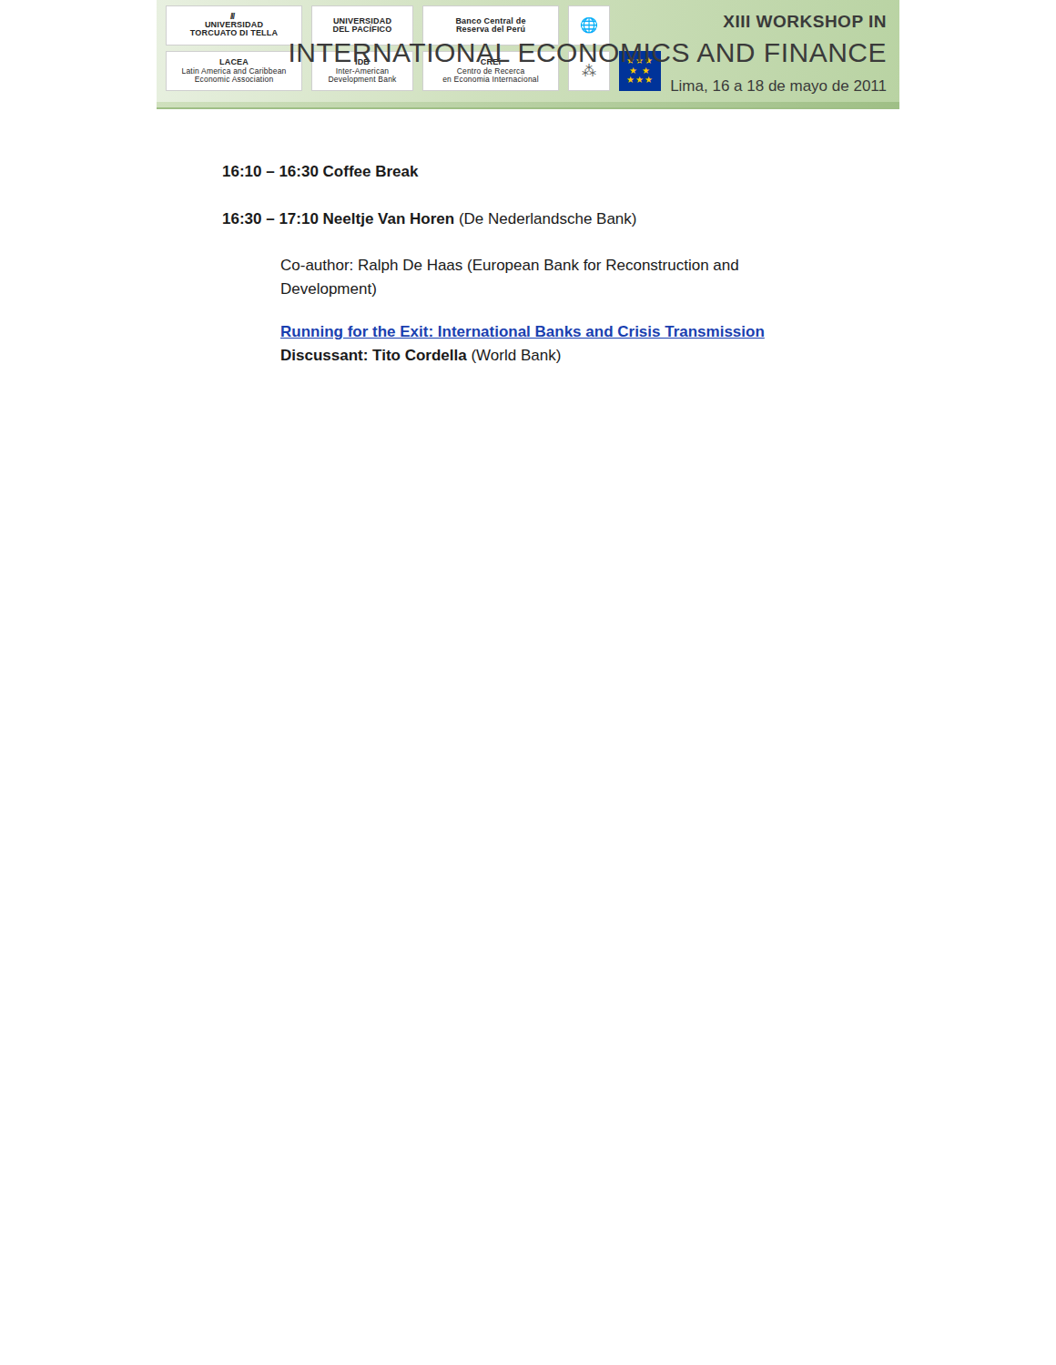///UNIVERSIDAD
TORCUATO DI TELLA
UNIVERSIDAD
DEL PACÍFICO
Banco Central de
Reserva del Perú
🌐
LACEALatin America and Caribbean
Economic Association
IDBInter-American Development Bank
CREi Centro de Recerca
en Economia Internacional
⁂
★★★
★ ★
★★★
XIII WORKSHOP IN
INTERNATIONAL ECONOMICS AND FINANCE
Lima, 16 a 18 de mayo de 2011
16:10 – 16:30 Coffee Break
16:30 – 17:10 Neeltje Van Horen (De Nederlandsche Bank)
Co-author: Ralph De Haas (European Bank for Reconstruction and Development)
Running for the Exit: International Banks and Crisis Transmission
Discussant: Tito Cordella (World Bank)